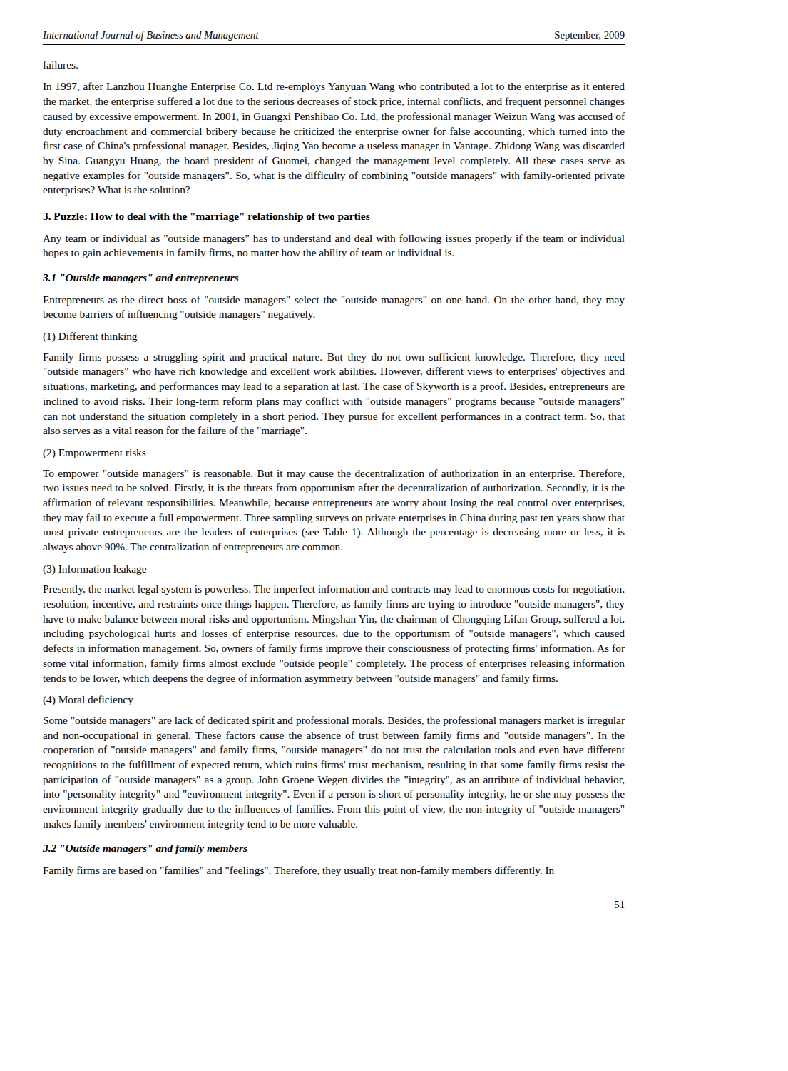International Journal of Business and Management September, 2009
failures.
In 1997, after Lanzhou Huanghe Enterprise Co. Ltd re-employs Yanyuan Wang who contributed a lot to the enterprise as it entered the market, the enterprise suffered a lot due to the serious decreases of stock price, internal conflicts, and frequent personnel changes caused by excessive empowerment. In 2001, in Guangxi Penshibao Co. Ltd, the professional manager Weizun Wang was accused of duty encroachment and commercial bribery because he criticized the enterprise owner for false accounting, which turned into the first case of China's professional manager. Besides, Jiqing Yao become a useless manager in Vantage. Zhidong Wang was discarded by Sina. Guangyu Huang, the board president of Guomei, changed the management level completely. All these cases serve as negative examples for "outside managers". So, what is the difficulty of combining "outside managers" with family-oriented private enterprises? What is the solution?
3. Puzzle: How to deal with the "marriage" relationship of two parties
Any team or individual as "outside managers" has to understand and deal with following issues properly if the team or individual hopes to gain achievements in family firms, no matter how the ability of team or individual is.
3.1 "Outside managers" and entrepreneurs
Entrepreneurs as the direct boss of "outside managers" select the "outside managers" on one hand. On the other hand, they may become barriers of influencing "outside managers" negatively.
(1) Different thinking
Family firms possess a struggling spirit and practical nature. But they do not own sufficient knowledge. Therefore, they need "outside managers" who have rich knowledge and excellent work abilities. However, different views to enterprises' objectives and situations, marketing, and performances may lead to a separation at last. The case of Skyworth is a proof. Besides, entrepreneurs are inclined to avoid risks. Their long-term reform plans may conflict with "outside managers" programs because "outside managers" can not understand the situation completely in a short period. They pursue for excellent performances in a contract term. So, that also serves as a vital reason for the failure of the "marriage".
(2) Empowerment risks
To empower "outside managers" is reasonable. But it may cause the decentralization of authorization in an enterprise. Therefore, two issues need to be solved. Firstly, it is the threats from opportunism after the decentralization of authorization. Secondly, it is the affirmation of relevant responsibilities. Meanwhile, because entrepreneurs are worry about losing the real control over enterprises, they may fail to execute a full empowerment. Three sampling surveys on private enterprises in China during past ten years show that most private entrepreneurs are the leaders of enterprises (see Table 1). Although the percentage is decreasing more or less, it is always above 90%. The centralization of entrepreneurs are common.
(3) Information leakage
Presently, the market legal system is powerless. The imperfect information and contracts may lead to enormous costs for negotiation, resolution, incentive, and restraints once things happen. Therefore, as family firms are trying to introduce "outside managers", they have to make balance between moral risks and opportunism. Mingshan Yin, the chairman of Chongqing Lifan Group, suffered a lot, including psychological hurts and losses of enterprise resources, due to the opportunism of "outside managers", which caused defects in information management. So, owners of family firms improve their consciousness of protecting firms' information. As for some vital information, family firms almost exclude "outside people" completely. The process of enterprises releasing information tends to be lower, which deepens the degree of information asymmetry between "outside managers" and family firms.
(4) Moral deficiency
Some "outside managers" are lack of dedicated spirit and professional morals. Besides, the professional managers market is irregular and non-occupational in general. These factors cause the absence of trust between family firms and "outside managers". In the cooperation of "outside managers" and family firms, "outside managers" do not trust the calculation tools and even have different recognitions to the fulfillment of expected return, which ruins firms' trust mechanism, resulting in that some family firms resist the participation of "outside managers" as a group. John Groene Wegen divides the "integrity", as an attribute of individual behavior, into "personality integrity" and "environment integrity". Even if a person is short of personality integrity, he or she may possess the environment integrity gradually due to the influences of families. From this point of view, the non-integrity of "outside managers" makes family members' environment integrity tend to be more valuable.
3.2 "Outside managers" and family members
Family firms are based on "families" and "feelings". Therefore, they usually treat non-family members differently. In
51